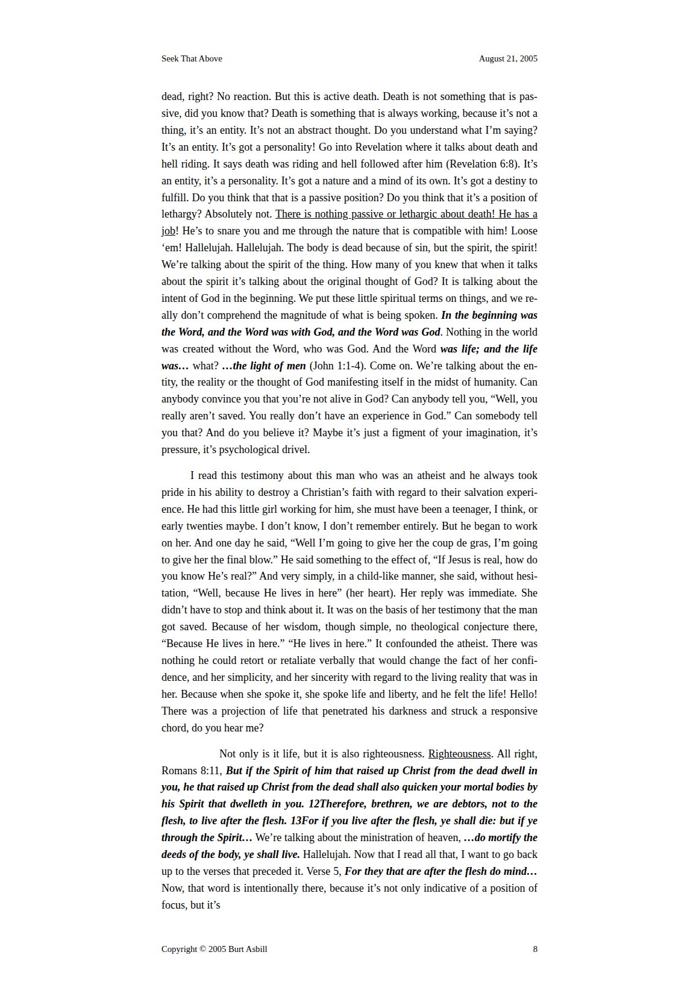Seek That Above August 21, 2005
dead, right? No reaction. But this is active death. Death is not something that is passive, did you know that? Death is something that is always working, because it’s not a thing, it’s an entity. It’s not an abstract thought. Do you understand what I’m saying? It’s an entity. It’s got a personality! Go into Revelation where it talks about death and hell riding. It says death was riding and hell followed after him (Revelation 6:8). It’s an entity, it’s a personality. It’s got a nature and a mind of its own. It’s got a destiny to fulfill. Do you think that that is a passive position? Do you think that it’s a position of lethargy? Absolutely not. There is nothing passive or lethargic about death! He has a job! He’s to snare you and me through the nature that is compatible with him! Loose ‘em! Hallelujah. Hallelujah. The body is dead because of sin, but the spirit, the spirit! We’re talking about the spirit of the thing. How many of you knew that when it talks about the spirit it’s talking about the original thought of God? It is talking about the intent of God in the beginning. We put these little spiritual terms on things, and we really don’t comprehend the magnitude of what is being spoken. In the beginning was the Word, and the Word was with God, and the Word was God. Nothing in the world was created without the Word, who was God. And the Word was life; and the life was… what? …the light of men (John 1:1-4). Come on. We’re talking about the entity, the reality or the thought of God manifesting itself in the midst of humanity. Can anybody convince you that you’re not alive in God? Can anybody tell you, “Well, you really aren’t saved. You really don’t have an experience in God.” Can somebody tell you that? And do you believe it? Maybe it’s just a figment of your imagination, it’s pressure, it’s psychological drivel.
I read this testimony about this man who was an atheist and he always took pride in his ability to destroy a Christian’s faith with regard to their salvation experience. He had this little girl working for him, she must have been a teenager, I think, or early twenties maybe. I don’t know, I don’t remember entirely. But he began to work on her. And one day he said, “Well I’m going to give her the coup de gras, I’m going to give her the final blow.” He said something to the effect of, “If Jesus is real, how do you know He’s real?” And very simply, in a child-like manner, she said, without hesitation, “Well, because He lives in here” (her heart). Her reply was immediate. She didn’t have to stop and think about it. It was on the basis of her testimony that the man got saved. Because of her wisdom, though simple, no theological conjecture there, “Because He lives in here.” “He lives in here.” It confounded the atheist. There was nothing he could retort or retaliate verbally that would change the fact of her confidence, and her simplicity, and her sincerity with regard to the living reality that was in her. Because when she spoke it, she spoke life and liberty, and he felt the life! Hello! There was a projection of life that penetrated his darkness and struck a responsive chord, do you hear me?
Not only is it life, but it is also righteousness. Righteousness. All right, Romans 8:11, But if the Spirit of him that raised up Christ from the dead dwell in you, he that raised up Christ from the dead shall also quicken your mortal bodies by his Spirit that dwelleth in you. 12Therefore, brethren, we are debtors, not to the flesh, to live after the flesh. 13For if you live after the flesh, ye shall die: but if ye through the Spirit… We’re talking about the ministration of heaven, …do mortify the deeds of the body, ye shall live. Hallelujah. Now that I read all that, I want to go back up to the verses that preceded it. Verse 5, For they that are after the flesh do mind… Now, that word is intentionally there, because it’s not only indicative of a position of focus, but it’s
Copyright © 2005 Burt Asbill 8